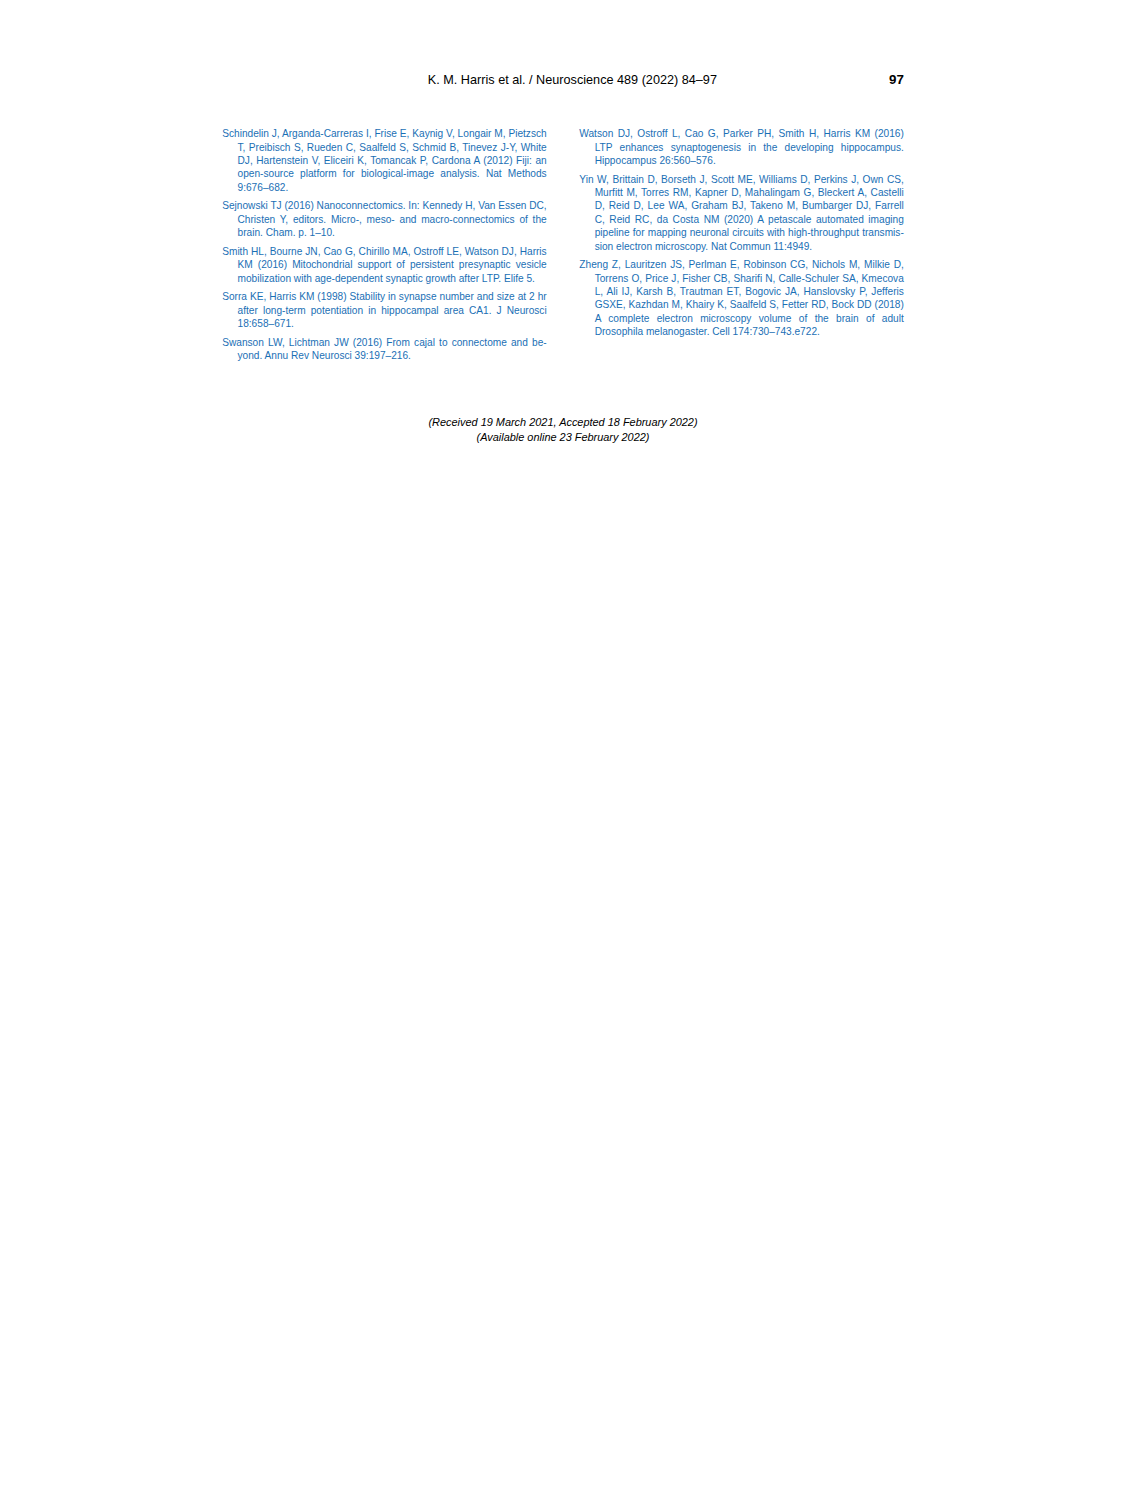K. M. Harris et al. / Neuroscience 489 (2022) 84–97
97
Schindelin J, Arganda-Carreras I, Frise E, Kaynig V, Longair M, Pietzsch T, Preibisch S, Rueden C, Saalfeld S, Schmid B, Tinevez J-Y, White DJ, Hartenstein V, Eliceiri K, Tomancak P, Cardona A (2012) Fiji: an open-source platform for biological-image analysis. Nat Methods 9:676–682.
Sejnowski TJ (2016) Nanoconnectomics. In: Kennedy H, Van Essen DC, Christen Y, editors. Micro-, meso- and macro-connectomics of the brain. Cham. p. 1–10.
Smith HL, Bourne JN, Cao G, Chirillo MA, Ostroff LE, Watson DJ, Harris KM (2016) Mitochondrial support of persistent presynaptic vesicle mobilization with age-dependent synaptic growth after LTP. Elife 5.
Sorra KE, Harris KM (1998) Stability in synapse number and size at 2 hr after long-term potentiation in hippocampal area CA1. J Neurosci 18:658–671.
Swanson LW, Lichtman JW (2016) From cajal to connectome and beyond. Annu Rev Neurosci 39:197–216.
Watson DJ, Ostroff L, Cao G, Parker PH, Smith H, Harris KM (2016) LTP enhances synaptogenesis in the developing hippocampus. Hippocampus 26:560–576.
Yin W, Brittain D, Borseth J, Scott ME, Williams D, Perkins J, Own CS, Murfitt M, Torres RM, Kapner D, Mahalingam G, Bleckert A, Castelli D, Reid D, Lee WA, Graham BJ, Takeno M, Bumbarger DJ, Farrell C, Reid RC, da Costa NM (2020) A petascale automated imaging pipeline for mapping neuronal circuits with high-throughput transmission electron microscopy. Nat Commun 11:4949.
Zheng Z, Lauritzen JS, Perlman E, Robinson CG, Nichols M, Milkie D, Torrens O, Price J, Fisher CB, Sharifi N, Calle-Schuler SA, Kmecova L, Ali IJ, Karsh B, Trautman ET, Bogovic JA, Hanslovsky P, Jefferis GSXE, Kazhdan M, Khairy K, Saalfeld S, Fetter RD, Bock DD (2018) A complete electron microscopy volume of the brain of adult Drosophila melanogaster. Cell 174:730–743.e722.
(Received 19 March 2021, Accepted 18 February 2022)
(Available online 23 February 2022)